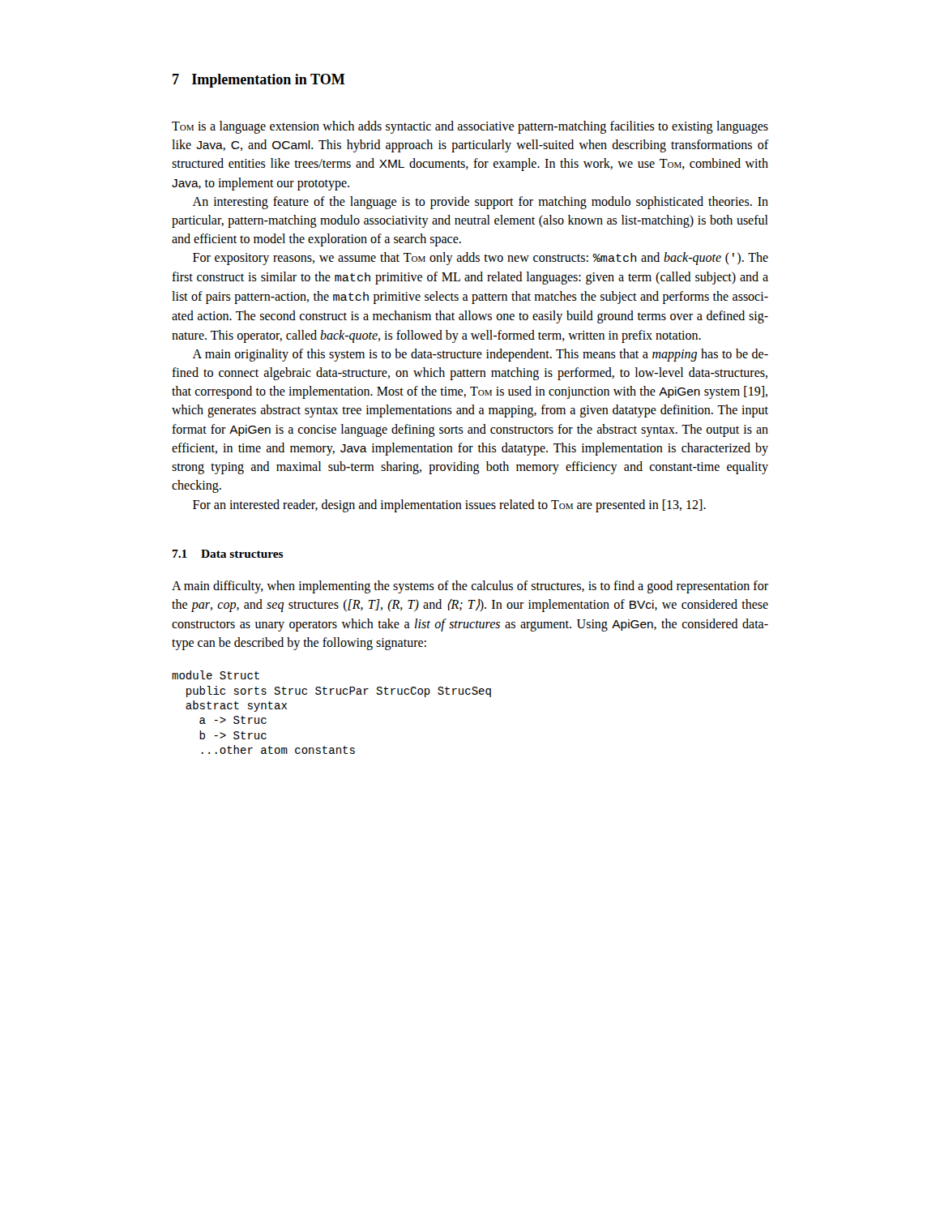7 Implementation in TOM
Tom is a language extension which adds syntactic and associative pattern-matching facilities to existing languages like Java, C, and OCaml. This hybrid approach is particularly well-suited when describing transformations of structured entities like trees/terms and XML documents, for example. In this work, we use Tom, combined with Java, to implement our prototype.
An interesting feature of the language is to provide support for matching modulo sophisticated theories. In particular, pattern-matching modulo associativity and neutral element (also known as list-matching) is both useful and efficient to model the exploration of a search space.
For expository reasons, we assume that Tom only adds two new constructs: %match and back-quote ('). The first construct is similar to the match primitive of ML and related languages: given a term (called subject) and a list of pairs pattern-action, the match primitive selects a pattern that matches the subject and performs the associated action. The second construct is a mechanism that allows one to easily build ground terms over a defined signature. This operator, called back-quote, is followed by a well-formed term, written in prefix notation.
A main originality of this system is to be data-structure independent. This means that a mapping has to be defined to connect algebraic data-structure, on which pattern matching is performed, to low-level data-structures, that correspond to the implementation. Most of the time, Tom is used in conjunction with the ApiGen system [19], which generates abstract syntax tree implementations and a mapping, from a given datatype definition. The input format for ApiGen is a concise language defining sorts and constructors for the abstract syntax. The output is an efficient, in time and memory, Java implementation for this datatype. This implementation is characterized by strong typing and maximal sub-term sharing, providing both memory efficiency and constant-time equality checking.
For an interested reader, design and implementation issues related to Tom are presented in [13, 12].
7.1 Data structures
A main difficulty, when implementing the systems of the calculus of structures, is to find a good representation for the par, cop, and seq structures ([R, T], (R, T) and ⟨R; T⟩). In our implementation of BVci, we considered these constructors as unary operators which take a list of structures as argument. Using ApiGen, the considered data-type can be described by the following signature:
module Struct
  public sorts Struc StrucPar StrucCop StrucSeq
  abstract syntax
    a -> Struc
    b -> Struc
    ...other atom constants